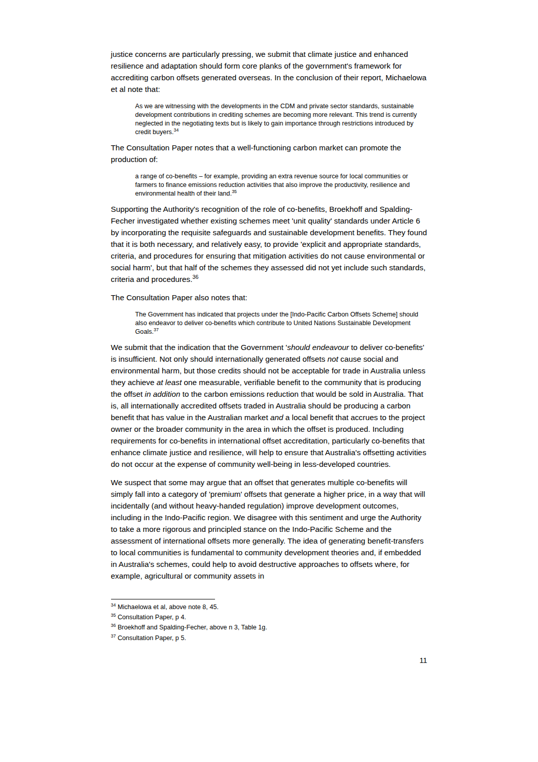justice concerns are particularly pressing, we submit that climate justice and enhanced resilience and adaptation should form core planks of the government's framework for accrediting carbon offsets generated overseas. In the conclusion of their report, Michaelowa et al note that:
As we are witnessing with the developments in the CDM and private sector standards, sustainable development contributions in crediting schemes are becoming more relevant. This trend is currently neglected in the negotiating texts but is likely to gain importance through restrictions introduced by credit buyers.34
The Consultation Paper notes that a well-functioning carbon market can promote the production of:
a range of co-benefits – for example, providing an extra revenue source for local communities or farmers to finance emissions reduction activities that also improve the productivity, resilience and environmental health of their land.35
Supporting the Authority's recognition of the role of co-benefits, Broekhoff and Spalding-Fecher investigated whether existing schemes meet 'unit quality' standards under Article 6 by incorporating the requisite safeguards and sustainable development benefits. They found that it is both necessary, and relatively easy, to provide 'explicit and appropriate standards, criteria, and procedures for ensuring that mitigation activities do not cause environmental or social harm', but that half of the schemes they assessed did not yet include such standards, criteria and procedures.36
The Consultation Paper also notes that:
The Government has indicated that projects under the [Indo-Pacific Carbon Offsets Scheme] should also endeavor to deliver co-benefits which contribute to United Nations Sustainable Development Goals.37
We submit that the indication that the Government 'should endeavour to deliver co-benefits' is insufficient. Not only should internationally generated offsets not cause social and environmental harm, but those credits should not be acceptable for trade in Australia unless they achieve at least one measurable, verifiable benefit to the community that is producing the offset in addition to the carbon emissions reduction that would be sold in Australia. That is, all internationally accredited offsets traded in Australia should be producing a carbon benefit that has value in the Australian market and a local benefit that accrues to the project owner or the broader community in the area in which the offset is produced. Including requirements for co-benefits in international offset accreditation, particularly co-benefits that enhance climate justice and resilience, will help to ensure that Australia's offsetting activities do not occur at the expense of community well-being in less-developed countries.
We suspect that some may argue that an offset that generates multiple co-benefits will simply fall into a category of 'premium' offsets that generate a higher price, in a way that will incidentally (and without heavy-handed regulation) improve development outcomes, including in the Indo-Pacific region. We disagree with this sentiment and urge the Authority to take a more rigorous and principled stance on the Indo-Pacific Scheme and the assessment of international offsets more generally. The idea of generating benefit-transfers to local communities is fundamental to community development theories and, if embedded in Australia's schemes, could help to avoid destructive approaches to offsets where, for example, agricultural or community assets in
34 Michaelowa et al, above note 8, 45.
35 Consultation Paper, p 4.
36 Broekhoff and Spalding-Fecher, above n 3, Table 1g.
37 Consultation Paper, p 5.
11